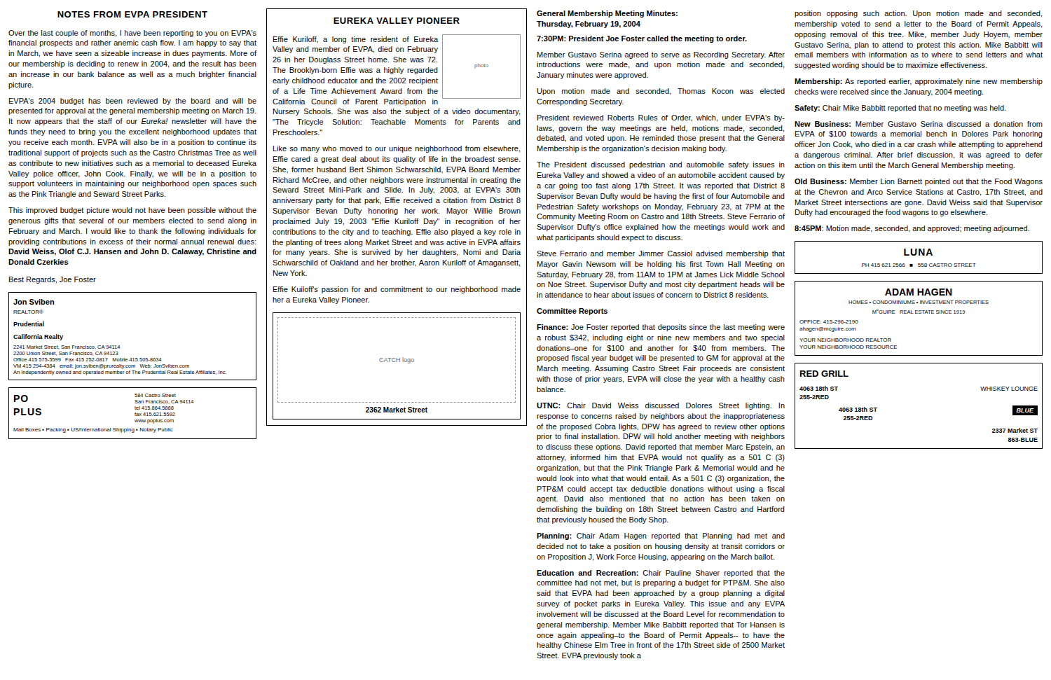NOTES FROM EVPA PRESIDENT
Over the last couple of months, I have been reporting to you on EVPA's financial prospects and rather anemic cash flow. I am happy to say that in March, we have seen a sizeable increase in dues payments. More of our membership is deciding to renew in 2004, and the result has been an increase in our bank balance as well as a much brighter financial picture.
EVPA's 2004 budget has been reviewed by the board and will be presented for approval at the general membership meeting on March 19. It now appears that the staff of our Eureka! newsletter will have the funds they need to bring you the excellent neighborhood updates that you receive each month. EVPA will also be in a position to continue its traditional support of projects such as the Castro Christmas Tree as well as contribute to new initiatives such as a memorial to deceased Eureka Valley police officer, John Cook. Finally, we will be in a position to support volunteers in maintaining our neighborhood open spaces such as the Pink Triangle and Seward Street Parks.
This improved budget picture would not have been possible without the generous gifts that several of our members elected to send along in February and March. I would like to thank the following individuals for providing contributions in excess of their normal annual renewal dues: David Weiss, Olof C.J. Hansen and John D. Calaway, Christine and Donald Czerkies
Best Regards, Joe Foster
Jon Sviben
REALTOR®
Prudential
California Realty
2241 Market Street, San Francisco, CA 94114
2200 Union Street, San Francisco, CA 94123
Office 415 575-5599 Fax 415 252-0817 Mobile 415 505-8634
VM 415 294-4384 email: jon.sviben@prurealty.com Web: JonSviben.com
An Independently owned and operated member of The Prudential Real Estate Affiliates, Inc.
PO
PLUS
584 Castro Street
San Francisco, CA 94114
tel 415.864.5888
fax 415.621.5592
www.poplus.com
Mail Boxes ▪ Packing ▪ US/International Shipping ▪ Notary Public
EUREKA VALLEY PIONEER
photo
Effie Kuriloff, a long time resident of Eureka Valley and member of EVPA, died on February 26 in her Douglass Street home. She was 72. The Brooklyn-born Effie was a highly regarded early childhood educator and the 2002 recipient of a Life Time Achievement Award from the California Council of Parent Participation in Nursery Schools. She was also the subject of a video documentary, "The Tricycle Solution: Teachable Moments for Parents and Preschoolers."
Like so many who moved to our unique neighborhood from elsewhere, Effie cared a great deal about its quality of life in the broadest sense. She, former husband Bert Shimon Schwarschild, EVPA Board Member Richard McCree, and other neighbors were instrumental in creating the Seward Street Mini-Park and Slide. In July, 2003, at EVPA's 30th anniversary party for that park, Effie received a citation from District 8 Supervisor Bevan Dufty honoring her work. Mayor Willie Brown proclaimed July 19, 2003 "Effie Kuriloff Day" in recognition of her contributions to the city and to teaching. Effie also played a key role in the planting of trees along Market Street and was active in EVPA affairs for many years. She is survived by her daughters, Nomi and Daria Schwarschild of Oakland and her brother, Aaron Kuriloff of Amagansett, New York.
Effie Kuiloff's passion for and commitment to our neighborhood made her a Eureka Valley Pioneer.
CATCH logo
2362 Market Street
General Membership Meeting Minutes:
Thursday, February 19, 2004
7:30PM: President Joe Foster called the meeting to order.
Member Gustavo Serina agreed to serve as Recording Secretary. After introductions were made, and upon motion made and seconded, January minutes were approved.
Upon motion made and seconded, Thomas Kocon was elected Corresponding Secretary.
President reviewed Roberts Rules of Order, which, under EVPA's by-laws, govern the way meetings are held, motions made, seconded, debated, and voted upon. He reminded those present that the General Membership is the organization's decision making body.
The President discussed pedestrian and automobile safety issues in Eureka Valley and showed a video of an automobile accident caused by a car going too fast along 17th Street. It was reported that District 8 Supervisor Bevan Dufty would be having the first of four Automobile and Pedestrian Safety workshops on Monday, February 23, at 7PM at the Community Meeting Room on Castro and 18th Streets. Steve Ferrario of Supervisor Dufty's office explained how the meetings would work and what participants should expect to discuss.
Steve Ferrario and member Jimmer Cassiol advised membership that Mayor Gavin Newsom will be holding his first Town Hall Meeting on Saturday, February 28, from 11AM to 1PM at James Lick Middle School on Noe Street. Supervisor Dufty and most city department heads will be in attendance to hear about issues of concern to District 8 residents.
Committee Reports
Finance: Joe Foster reported that deposits since the last meeting were a robust $342, including eight or nine new members and two special donations–one for $100 and another for $40 from members. The proposed fiscal year budget will be presented to GM for approval at the March meeting. Assuming Castro Street Fair proceeds are consistent with those of prior years, EVPA will close the year with a healthy cash balance.
UTNC: Chair David Weiss discussed Dolores Street lighting. In response to concerns raised by neighbors about the inappropriateness of the proposed Cobra lights, DPW has agreed to review other options prior to final installation. DPW will hold another meeting with neighbors to discuss these options. David reported that member Marc Epstein, an attorney, informed him that EVPA would not qualify as a 501 C (3) organization, but that the Pink Triangle Park & Memorial would and he would look into what that would entail. As a 501 C (3) organization, the PTP&M could accept tax deductible donations without using a fiscal agent. David also mentioned that no action has been taken on demolishing the building on 18th Street between Castro and Hartford that previously housed the Body Shop.
Planning: Chair Adam Hagen reported that Planning had met and decided not to take a position on housing density at transit corridors or on Proposition J, Work Force Housing, appearing on the March ballot.
Education and Recreation: Chair Pauline Shaver reported that the committee had not met, but is preparing a budget for PTP&M. She also said that EVPA had been approached by a group planning a digital survey of pocket parks in Eureka Valley. This issue and any EVPA involvement will be discussed at the Board Level for recommendation to general membership. Member Mike Babbitt reported that Tor Hansen is once again appealing–to the Board of Permit Appeals-- to have the healthy Chinese Elm Tree in front of the 17th Street side of 2500 Market Street. EVPA previously took a
position opposing such action. Upon motion made and seconded, membership voted to send a letter to the Board of Permit Appeals, opposing removal of this tree. Mike, member Judy Hoyem, member Gustavo Serina, plan to attend to protest this action. Mike Babbitt will email members with information as to where to send letters and what suggested wording should be to maximize effectiveness.
Membership: As reported earlier, approximately nine new membership checks were received since the January, 2004 meeting.
Safety: Chair Mike Babbitt reported that no meeting was held.
New Business: Member Gustavo Serina discussed a donation from EVPA of $100 towards a memorial bench in Dolores Park honoring officer Jon Cook, who died in a car crash while attempting to apprehend a dangerous criminal. After brief discussion, it was agreed to defer action on this item until the March General Membership meeting.
Old Business: Member Lion Barnett pointed out that the Food Wagons at the Chevron and Arco Service Stations at Castro, 17th Street, and Market Street intersections are gone. David Weiss said that Supervisor Dufty had encouraged the food wagons to go elsewhere.
8:45PM: Motion made, seconded, and approved; meeting adjourned.
LUNA
PH 415 621 2566 ■ 558 CASTRO STREET
ADAM HAGEN
HOMES • CONDOMINIUMS • INVESTMENT PROPERTIES
McGUIRE REAL ESTATE SINCE 1919
OFFICE: 415-296-2190
ahagen@mcguire.com
YOUR NEIGHBORHOOD REALTOR
YOUR NEIGHBORHOOD RESOURCE
RED GRILL
4063 18th ST
255-2RED
WHISKEY LOUNGE
4063 18th ST
255-2RED
BLUE
2337 Market ST
863-BLUE